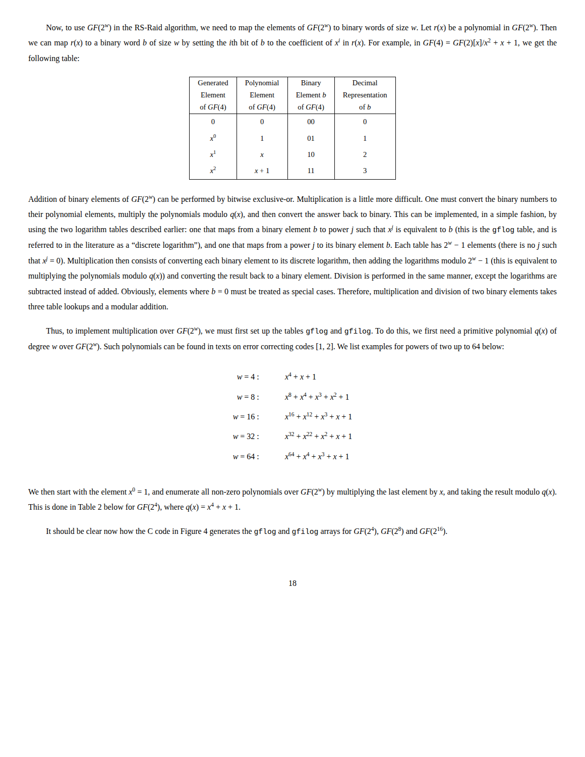Now, to use GF(2w) in the RS-Raid algorithm, we need to map the elements of GF(2w) to binary words of size w. Let r(x) be a polynomial in GF(2w). Then we can map r(x) to a binary word b of size w by setting the ith bit of b to the coefficient of xi in r(x). For example, in GF(4) = GF(2)[x]/x2 + x + 1, we get the following table:
| Generated | Polynomial | Binary | Decimal |
| --- | --- | --- | --- |
| Element | Element | Element b | Representation |
| of GF (4) | of GF (4) | of GF (4) | of b |
| 0 | 0 | 00 | 0 |
| x 0 | 1 | 01 | 1 |
| x 1 | x | 10 | 2 |
| x 2 | x + 1 | 11 | 3 |
Addition of binary elements of GF(2w) can be performed by bitwise exclusive-or. Multiplication is a little more difficult. One must convert the binary numbers to their polynomial elements, multiply the polynomials modulo q(x), and then convert the answer back to binary. This can be implemented, in a simple fashion, by using the two logarithm tables described earlier: one that maps from a binary element b to power j such that xj is equivalent to b (this is the gflog table, and is referred to in the literature as a “discrete logarithm”), and one that maps from a power j to its binary element b. Each table has 2w − 1 elements (there is no j such that xj = 0). Multiplication then consists of converting each binary element to its discrete logarithm, then adding the logarithms modulo 2w − 1 (this is equivalent to multiplying the polynomials modulo q(x)) and converting the result back to a binary element. Division is performed in the same manner, except the logarithms are subtracted instead of added. Obviously, elements where b = 0 must be treated as special cases. Therefore, multiplication and division of two binary elements takes three table lookups and a modular addition.
Thus, to implement multiplication over GF(2w), we must first set up the tables gflog and gfilog. To do this, we first need a primitive polynomial q(x) of degree w over GF(2w). Such polynomials can be found in texts on error correcting codes [1, 2]. We list examples for powers of two up to 64 below:
| w = 4 : | x 4 + x + 1 |
| w = 8 : | x 8 + x 4 + x 3 + x 2 + 1 |
| w = 16 : | x 16 + x 12 + x 3 + x + 1 |
| w = 32 : | x 32 + x 22 + x 2 + x + 1 |
| w = 64 : | x 64 + x 4 + x 3 + x + 1 |
We then start with the element x0 = 1, and enumerate all non-zero polynomials over GF(2w) by multiplying the last element by x, and taking the result modulo q(x). This is done in Table 2 below for GF(24), where q(x) = x4 + x + 1.
It should be clear now how the C code in Figure 4 generates the gflog and gfilog arrays for GF(24), GF(28) and GF(216).
18